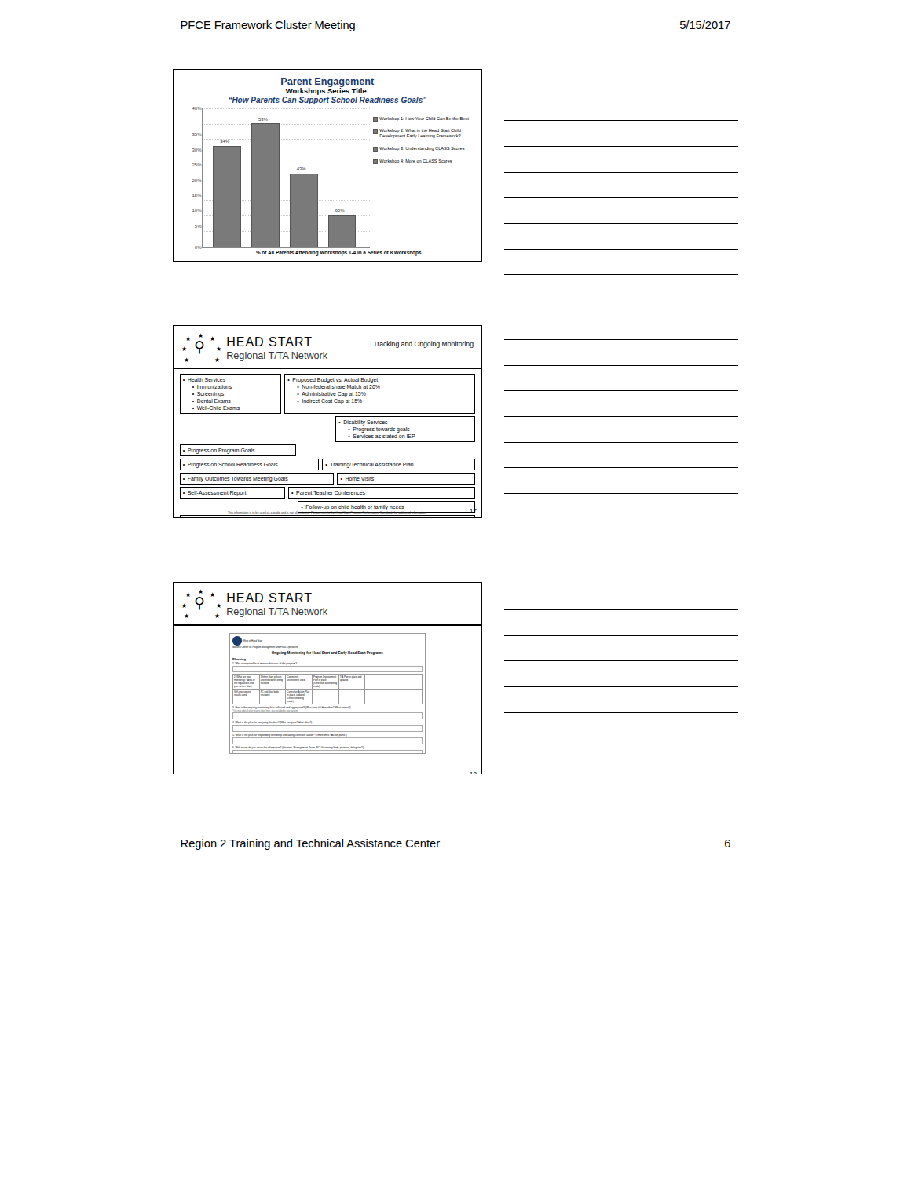PFCE Framework Cluster Meeting
5/15/2017
Parent Engagement
Workshops Series Title:
“How Parents Can Support School Readiness Goals”
40% 35% 30% 25% 20% 15% 10% 5% 0%
34%
53%
43%
60%
Workshop 1: How Your Child Can Be the Best
Workshop 2: What is the Head Start Child Development Early Learning Framework?
Workshop 3: Understanding CLASS Scores
Workshop 4: More on CLASS Scores
% of All Parents Attending Workshops 1-4 in a Series of 8 Workshops
★ ★ ★ ★ ★ ★ ★
⚲
HEAD START
Regional T/TA Network
Tracking and Ongoing Monitoring
Health Services
Immunizations
Screenings
Dental Exams
Well-Child Exams
Proposed Budget vs. Actual Budget
Non-federal share Match at 20%
Administrative Cap at 15%
Indirect Cost Cap at 15%
Disability Services
Progress towards goals
Services as stated on IEP
Progress on Program Goals
Progress on School Readiness Goals
Training/Technical Assistance Plan
Family Outcomes Towards Meeting Goals
Home Visits
Self-Assessment Report
Parent Teacher Conferences
Follow-up on child health or family needs
Follow-up on action items captured during TC, PC & Staff Meetings
This information is to be used as a guide and is not all inclusive. Please refer to the Head Start Program Performance Standards for additional information.
17
★ ★ ★ ★ ★ ★ ★
⚲
HEAD START
Regional T/TA Network
Office of Head Start
National Center on Program Management and Fiscal Operations
Ongoing Monitoring for Head Start and Early Head Start Programs
Planning
1. Who is responsible to monitor this area of the program?
| 2. What are your monitoring? (Area of the regulations and your written plan) | Written plan, policies and procedures being followed | Community assessment used | Program Improvement Plan in place (corrective action being made) | T/A Plan in place and updated | | |
| Self-assessment results used | PC and Gov body reviewed | Corrective Action Plan in place, updated (corrective being made) | | | | |
3. How is the ongoing monitoring data collected and aggregated? (Who does it? How often? What format?)
*You may add all other places listed here, also included in your system.
4. What is the plan for analyzing the data? (Who analyzes? How often?)
5. What is the plan for responding to findings and taking corrective action? (Timeframes? Action plans?)
6. With whom do you share the information? (Grantee, Management Team, PC, Governing body, partners, delegates?)
National Center on Program Management and Fiscal Operations
Toll-free phone: 1-888-874-5469 Email: pmfo@eclkc.info 11
18
Region 2 Training and Technical Assistance Center
6